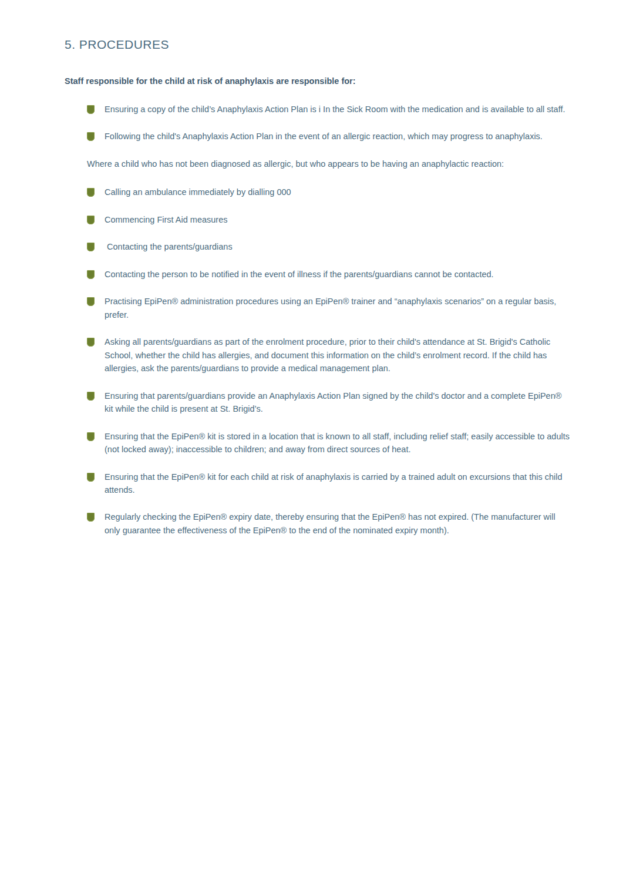5. PROCEDURES
Staff responsible for the child at risk of anaphylaxis are responsible for:
Ensuring a copy of the child’s Anaphylaxis Action Plan is i In the Sick Room with the medication and is available to all staff.
Following the child's Anaphylaxis Action Plan in the event of an allergic reaction, which may progress to anaphylaxis.
Where a child who has not been diagnosed as allergic, but who appears to be having an anaphylactic reaction:
Calling an ambulance immediately by dialling 000
Commencing First Aid measures
Contacting the parents/guardians
Contacting the person to be notified in the event of illness if the parents/guardians cannot be contacted.
Practising EpiPen® administration procedures using an EpiPen® trainer and “anaphylaxis scenarios” on a regular basis, prefer.
Asking all parents/guardians as part of the enrolment procedure, prior to their child's attendance at St. Brigid's Catholic School, whether the child has allergies, and document this information on the child’s enrolment record. If the child has allergies, ask the parents/guardians to provide a medical management plan.
Ensuring that parents/guardians provide an Anaphylaxis Action Plan signed by the child's doctor and a complete EpiPen® kit while the child is present at St. Brigid’s.
Ensuring that the EpiPen® kit is stored in a location that is known to all staff, including relief staff; easily accessible to adults (not locked away); inaccessible to children; and away from direct sources of heat.
Ensuring that the EpiPen® kit for each child at risk of anaphylaxis is carried by a trained adult on excursions that this child attends.
Regularly checking the EpiPen® expiry date, thereby ensuring that the EpiPen® has not expired. (The manufacturer will only guarantee the effectiveness of the EpiPen® to the end of the nominated expiry month).